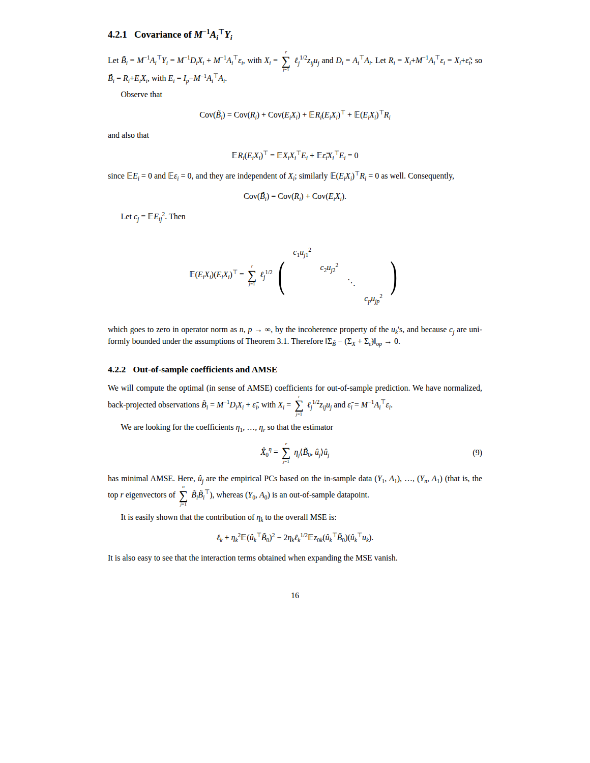4.2.1 Covariance of M−1Ai⊤Yi
Let B̃i = M−1Ai⊤Yi = M−1DiXi + M−1Ai⊤εi, with Xi = r∑j=1 ℓj1/2zijuj and Di = Ai⊤Ai. Let Ri = Xi+M−1Ai⊤εi = Xi+ε̃i; so B̃i = Ri+EiXi, with Ei = Ip−M−1Ai⊤Ai.
Observe that
Cov(B̃i) = Cov(Ri) + Cov(EiXi) + 𝔼Ri(EiXi)⊤ + 𝔼(EiXi)⊤Ri
and also that
𝔼Ri(EiXi)⊤ = 𝔼XiXi⊤Ei + 𝔼ε̃iXi⊤Ei = 0
since 𝔼Ei = 0 and 𝔼εi = 0, and they are independent of Xi; similarly 𝔼(EiXi)⊤Ri = 0 as well. Consequently,
Cov(B̃i) = Cov(Ri) + Cov(EiXi).
Let cj = 𝔼Eij2. Then
𝔼(EiXi)(EiXi)⊤ = r∑j=1 ℓj1/2 (
| c 1 u j 1 2 | | | |
| | c 2 u j 2 2 | | |
| | | ⋱ | |
| | | | c p u jp 2 |
)
which goes to zero in operator norm as n, p → ∞, by the incoherence property of the uk's, and because cj are uniformly bounded under the assumptions of Theorem 3.1. Therefore ‖ΣB̃ − (ΣX + Σε̃)‖op → 0.
4.2.2 Out-of-sample coefficients and AMSE
We will compute the optimal (in sense of AMSE) coefficients for out-of-sample prediction. We have normalized, back-projected observations B̃i = M−1DiXi + ε̃i, with Xi = r∑j=1 ℓj1/2zijuj and ε̃i = M−1Ai⊤εi.
We are looking for the coefficients η1, …, ηr so that the estimator
X̂0η = r∑j=1 ηj⟨B̃0, ûj⟩ûj (9)
has minimal AMSE. Here, ûj are the empirical PCs based on the in-sample data (Y1, A1), …, (Yn, A1) (that is, the top r eigenvectors of n∑j=1 B̃iB̃i⊤), whereas (Y0, A0) is an out-of-sample datapoint.
It is easily shown that the contribution of ηk to the overall MSE is:
ℓk + ηk2𝔼(ûk⊤B̃0)2 − 2ηkℓk1/2𝔼z0k(ûk⊤B̃0)(ûk⊤uk).
It is also easy to see that the interaction terms obtained when expanding the MSE vanish.
16